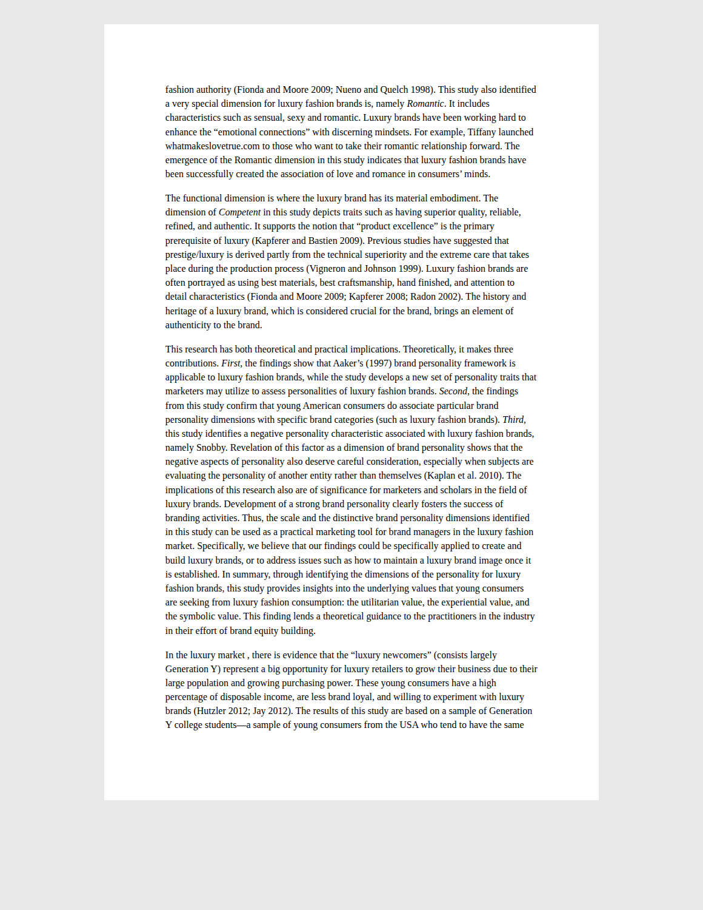fashion authority (Fionda and Moore 2009; Nueno and Quelch 1998). This study also identified a very special dimension for luxury fashion brands is, namely Romantic. It includes characteristics such as sensual, sexy and romantic. Luxury brands have been working hard to enhance the “emotional connections” with discerning mindsets. For example, Tiffany launched whatmakeslovetrue.com to those who want to take their romantic relationship forward. The emergence of the Romantic dimension in this study indicates that luxury fashion brands have been successfully created the association of love and romance in consumers’ minds.
The functional dimension is where the luxury brand has its material embodiment. The dimension of Competent in this study depicts traits such as having superior quality, reliable, refined, and authentic. It supports the notion that “product excellence” is the primary prerequisite of luxury (Kapferer and Bastien 2009). Previous studies have suggested that prestige/luxury is derived partly from the technical superiority and the extreme care that takes place during the production process (Vigneron and Johnson 1999). Luxury fashion brands are often portrayed as using best materials, best craftsmanship, hand finished, and attention to detail characteristics (Fionda and Moore 2009; Kapferer 2008; Radon 2002). The history and heritage of a luxury brand, which is considered crucial for the brand, brings an element of authenticity to the brand.
This research has both theoretical and practical implications. Theoretically, it makes three contributions. First, the findings show that Aaker’s (1997) brand personality framework is applicable to luxury fashion brands, while the study develops a new set of personality traits that marketers may utilize to assess personalities of luxury fashion brands. Second, the findings from this study confirm that young American consumers do associate particular brand personality dimensions with specific brand categories (such as luxury fashion brands). Third, this study identifies a negative personality characteristic associated with luxury fashion brands, namely Snobby. Revelation of this factor as a dimension of brand personality shows that the negative aspects of personality also deserve careful consideration, especially when subjects are evaluating the personality of another entity rather than themselves (Kaplan et al. 2010). The implications of this research also are of significance for marketers and scholars in the field of luxury brands. Development of a strong brand personality clearly fosters the success of branding activities. Thus, the scale and the distinctive brand personality dimensions identified in this study can be used as a practical marketing tool for brand managers in the luxury fashion market. Specifically, we believe that our findings could be specifically applied to create and build luxury brands, or to address issues such as how to maintain a luxury brand image once it is established. In summary, through identifying the dimensions of the personality for luxury fashion brands, this study provides insights into the underlying values that young consumers are seeking from luxury fashion consumption: the utilitarian value, the experiential value, and the symbolic value. This finding lends a theoretical guidance to the practitioners in the industry in their effort of brand equity building.
In the luxury market , there is evidence that the “luxury newcomers” (consists largely Generation Y) represent a big opportunity for luxury retailers to grow their business due to their large population and growing purchasing power. These young consumers have a high percentage of disposable income, are less brand loyal, and willing to experiment with luxury brands (Hutzler 2012; Jay 2012). The results of this study are based on a sample of Generation Y college students—a sample of young consumers from the USA who tend to have the same